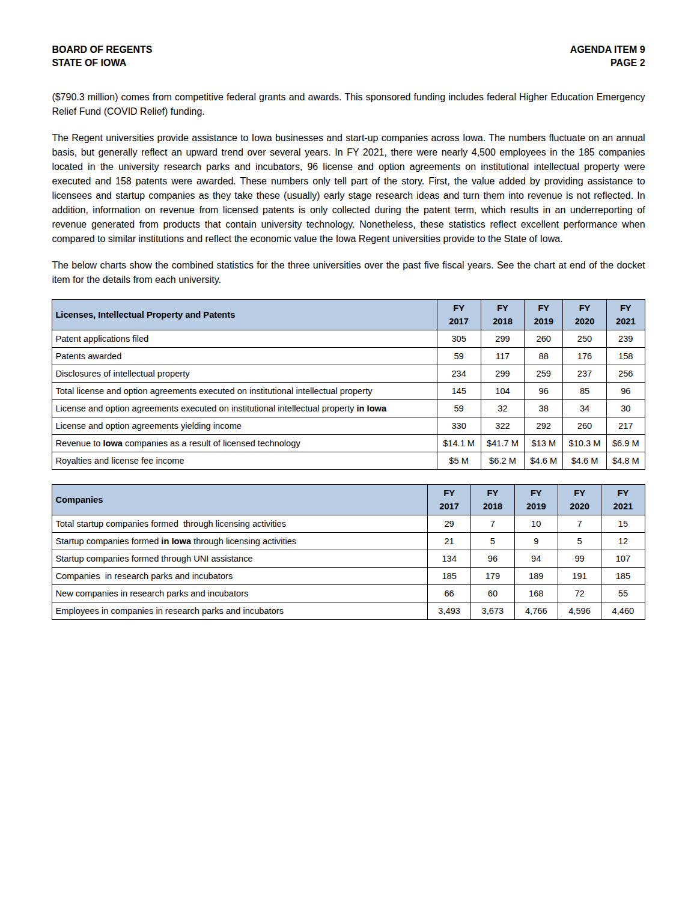BOARD OF REGENTS
STATE OF IOWA
AGENDA ITEM 9
PAGE 2
($790.3 million) comes from competitive federal grants and awards. This sponsored funding includes federal Higher Education Emergency Relief Fund (COVID Relief) funding.
The Regent universities provide assistance to Iowa businesses and start-up companies across Iowa. The numbers fluctuate on an annual basis, but generally reflect an upward trend over several years. In FY 2021, there were nearly 4,500 employees in the 185 companies located in the university research parks and incubators, 96 license and option agreements on institutional intellectual property were executed and 158 patents were awarded. These numbers only tell part of the story. First, the value added by providing assistance to licensees and startup companies as they take these (usually) early stage research ideas and turn them into revenue is not reflected. In addition, information on revenue from licensed patents is only collected during the patent term, which results in an underreporting of revenue generated from products that contain university technology. Nonetheless, these statistics reflect excellent performance when compared to similar institutions and reflect the economic value the Iowa Regent universities provide to the State of Iowa.
The below charts show the combined statistics for the three universities over the past five fiscal years. See the chart at end of the docket item for the details from each university.
| Licenses, Intellectual Property and Patents | FY 2017 | FY 2018 | FY 2019 | FY 2020 | FY 2021 |
| --- | --- | --- | --- | --- | --- |
| Patent applications filed | 305 | 299 | 260 | 250 | 239 |
| Patents awarded | 59 | 117 | 88 | 176 | 158 |
| Disclosures of intellectual property | 234 | 299 | 259 | 237 | 256 |
| Total license and option agreements executed on institutional intellectual property | 145 | 104 | 96 | 85 | 96 |
| License and option agreements executed on institutional intellectual property in Iowa | 59 | 32 | 38 | 34 | 30 |
| License and option agreements yielding income | 330 | 322 | 292 | 260 | 217 |
| Revenue to Iowa companies as a result of licensed technology | $14.1 M | $41.7 M | $13 M | $10.3 M | $6.9 M |
| Royalties and license fee income | $5 M | $6.2 M | $4.6 M | $4.6 M | $4.8 M |
| Companies | FY 2017 | FY 2018 | FY 2019 | FY 2020 | FY 2021 |
| --- | --- | --- | --- | --- | --- |
| Total startup companies formed through licensing activities | 29 | 7 | 10 | 7 | 15 |
| Startup companies formed in Iowa through licensing activities | 21 | 5 | 9 | 5 | 12 |
| Startup companies formed through UNI assistance | 134 | 96 | 94 | 99 | 107 |
| Companies in research parks and incubators | 185 | 179 | 189 | 191 | 185 |
| New companies in research parks and incubators | 66 | 60 | 168 | 72 | 55 |
| Employees in companies in research parks and incubators | 3,493 | 3,673 | 4,766 | 4,596 | 4,460 |